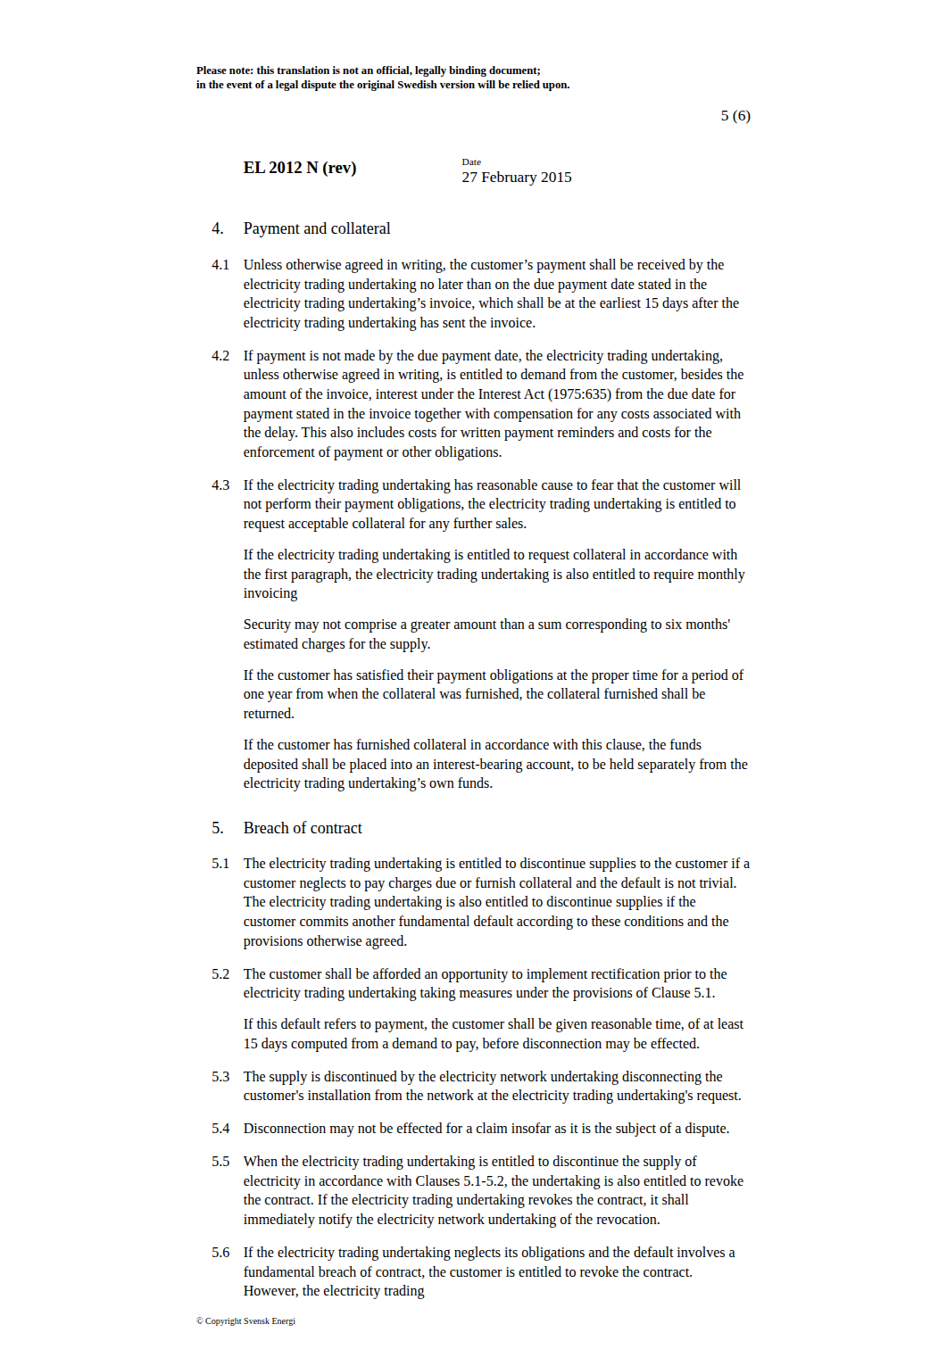Please note: this translation is not an official, legally binding document;
in the event of a legal dispute the original Swedish version will be relied upon.
5 (6)
EL 2012 N (rev)
Date 27 February 2015
4. Payment and collateral
4.1
Unless otherwise agreed in writing, the customer’s payment shall be received by the electricity trading undertaking no later than on the due payment date stated in the electricity trading undertaking’s invoice, which shall be at the earliest 15 days after the electricity trading undertaking has sent the invoice.
4.2
If payment is not made by the due payment date, the electricity trading undertaking, unless otherwise agreed in writing, is entitled to demand from the customer, besides the amount of the invoice, interest under the Interest Act (1975:635) from the due date for payment stated in the invoice together with compensation for any costs associated with the delay. This also includes costs for written payment reminders and costs for the enforcement of payment or other obligations.
4.3
If the electricity trading undertaking has reasonable cause to fear that the customer will not perform their payment obligations, the electricity trading undertaking is entitled to request acceptable collateral for any further sales.
If the electricity trading undertaking is entitled to request collateral in accordance with the first paragraph, the electricity trading undertaking is also entitled to require monthly invoicing
Security may not comprise a greater amount than a sum corresponding to six months' estimated charges for the supply.
If the customer has satisfied their payment obligations at the proper time for a period of one year from when the collateral was furnished, the collateral furnished shall be returned.
If the customer has furnished collateral in accordance with this clause, the funds deposited shall be placed into an interest-bearing account, to be held separately from the electricity trading undertaking’s own funds.
5. Breach of contract
5.1
The electricity trading undertaking is entitled to discontinue supplies to the customer if a customer neglects to pay charges due or furnish collateral and the default is not trivial. The electricity trading undertaking is also entitled to discontinue supplies if the customer commits another fundamental default according to these conditions and the provisions otherwise agreed.
5.2
The customer shall be afforded an opportunity to implement rectification prior to the electricity trading undertaking taking measures under the provisions of Clause 5.1.
If this default refers to payment, the customer shall be given reasonable time, of at least 15 days computed from a demand to pay, before disconnection may be effected.
5.3
The supply is discontinued by the electricity network undertaking disconnecting the customer's installation from the network at the electricity trading undertaking's request.
5.4
Disconnection may not be effected for a claim insofar as it is the subject of a dispute.
5.5
When the electricity trading undertaking is entitled to discontinue the supply of electricity in accordance with Clauses 5.1-5.2, the undertaking is also entitled to revoke the contract. If the electricity trading undertaking revokes the contract, it shall immediately notify the electricity network undertaking of the revocation.
5.6
If the electricity trading undertaking neglects its obligations and the default involves a fundamental breach of contract, the customer is entitled to revoke the contract. However, the electricity trading
© Copyright Svensk Energi